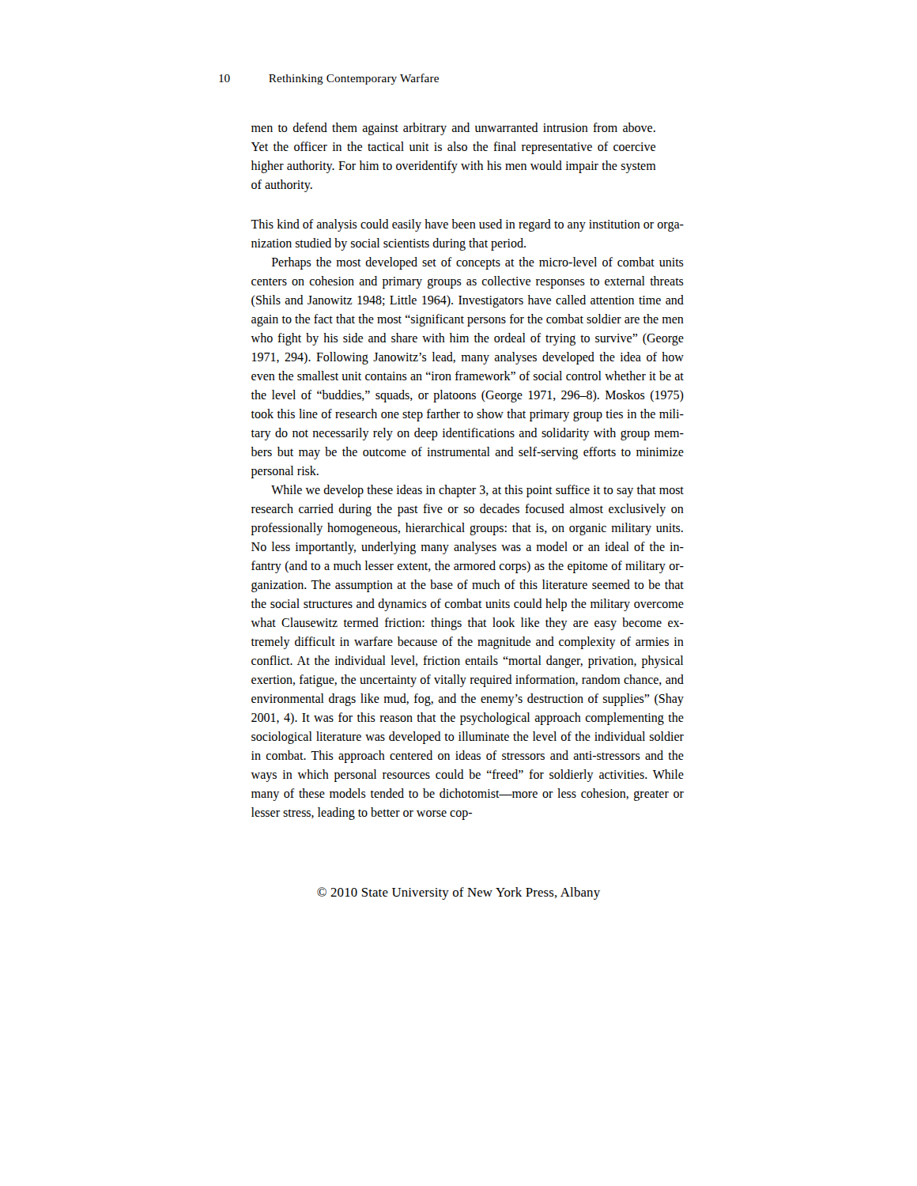10 Rethinking Contemporary Warfare
men to defend them against arbitrary and unwarranted intrusion from above. Yet the officer in the tactical unit is also the final representative of coercive higher authority. For him to overidentify with his men would impair the system of authority.
This kind of analysis could easily have been used in regard to any institution or organization studied by social scientists during that period.
Perhaps the most developed set of concepts at the micro-level of combat units centers on cohesion and primary groups as collective responses to external threats (Shils and Janowitz 1948; Little 1964). Investigators have called attention time and again to the fact that the most “significant persons for the combat soldier are the men who fight by his side and share with him the ordeal of trying to survive” (George 1971, 294). Following Janowitz’s lead, many analyses developed the idea of how even the smallest unit contains an “iron framework” of social control whether it be at the level of “buddies,” squads, or platoons (George 1971, 296–8). Moskos (1975) took this line of research one step farther to show that primary group ties in the military do not necessarily rely on deep identifications and solidarity with group members but may be the outcome of instrumental and self-serving efforts to minimize personal risk.
While we develop these ideas in chapter 3, at this point suffice it to say that most research carried during the past five or so decades focused almost exclusively on professionally homogeneous, hierarchical groups: that is, on organic military units. No less importantly, underlying many analyses was a model or an ideal of the infantry (and to a much lesser extent, the armored corps) as the epitome of military organization. The assumption at the base of much of this literature seemed to be that the social structures and dynamics of combat units could help the military overcome what Clausewitz termed friction: things that look like they are easy become extremely difficult in warfare because of the magnitude and complexity of armies in conflict. At the individual level, friction entails “mortal danger, privation, physical exertion, fatigue, the uncertainty of vitally required information, random chance, and environmental drags like mud, fog, and the enemy’s destruction of supplies” (Shay 2001, 4). It was for this reason that the psychological approach complementing the sociological literature was developed to illuminate the level of the individual soldier in combat. This approach centered on ideas of stressors and anti-stressors and the ways in which personal resources could be “freed” for soldierly activities. While many of these models tended to be dichotomist—more or less cohesion, greater or lesser stress, leading to better or worse cop-
© 2010 State University of New York Press, Albany